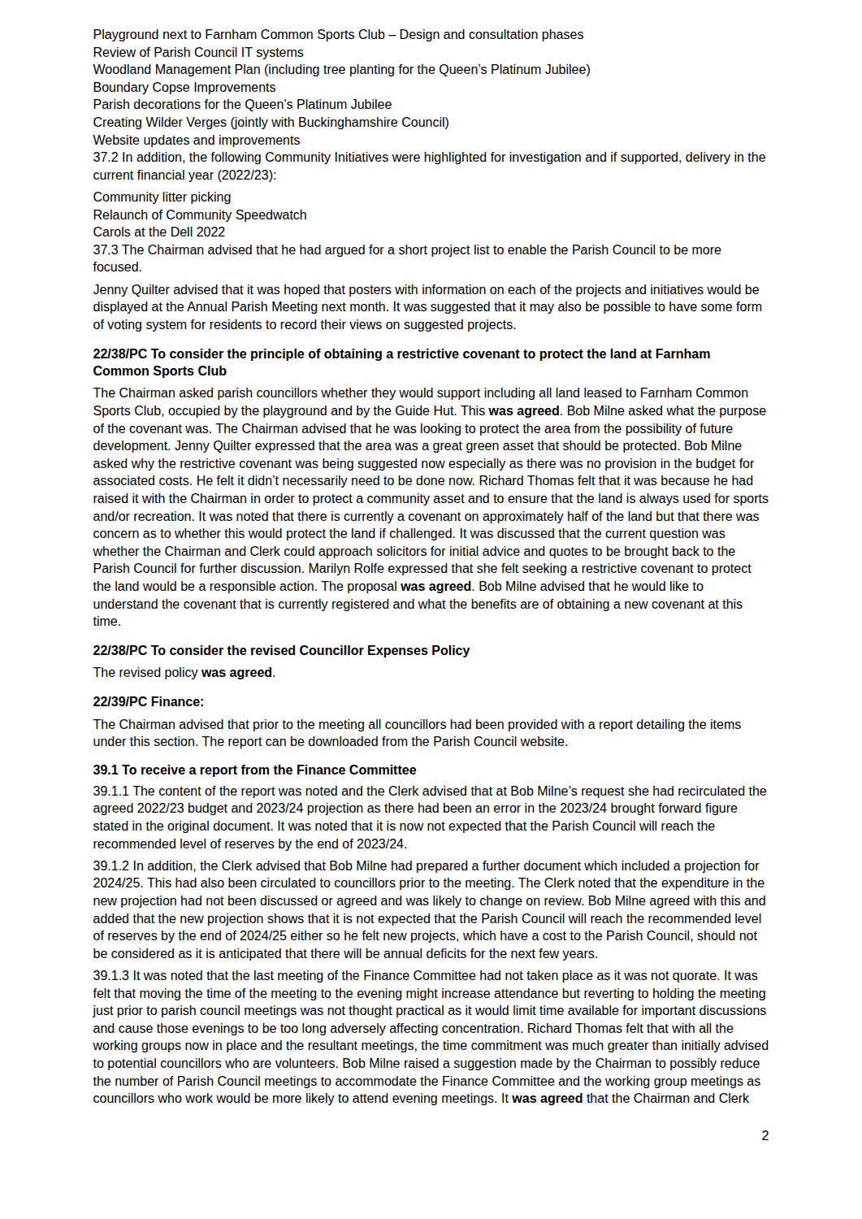Playground next to Farnham Common Sports Club – Design and consultation phases
Review of Parish Council IT systems
Woodland Management Plan (including tree planting for the Queen’s Platinum Jubilee)
Boundary Copse Improvements
Parish decorations for the Queen’s Platinum Jubilee
Creating Wilder Verges (jointly with Buckinghamshire Council)
Website updates and improvements
37.2 In addition, the following Community Initiatives were highlighted for investigation and if supported, delivery in the current financial year (2022/23):
Community litter picking
Relaunch of Community Speedwatch
Carols at the Dell 2022
37.3 The Chairman advised that he had argued for a short project list to enable the Parish Council to be more focused.
Jenny Quilter advised that it was hoped that posters with information on each of the projects and initiatives would be displayed at the Annual Parish Meeting next month. It was suggested that it may also be possible to have some form of voting system for residents to record their views on suggested projects.
22/38/PC To consider the principle of obtaining a restrictive covenant to protect the land at Farnham Common Sports Club
The Chairman asked parish councillors whether they would support including all land leased to Farnham Common Sports Club, occupied by the playground and by the Guide Hut. This was agreed. Bob Milne asked what the purpose of the covenant was. The Chairman advised that he was looking to protect the area from the possibility of future development. Jenny Quilter expressed that the area was a great green asset that should be protected. Bob Milne asked why the restrictive covenant was being suggested now especially as there was no provision in the budget for associated costs. He felt it didn’t necessarily need to be done now. Richard Thomas felt that it was because he had raised it with the Chairman in order to protect a community asset and to ensure that the land is always used for sports and/or recreation. It was noted that there is currently a covenant on approximately half of the land but that there was concern as to whether this would protect the land if challenged. It was discussed that the current question was whether the Chairman and Clerk could approach solicitors for initial advice and quotes to be brought back to the Parish Council for further discussion. Marilyn Rolfe expressed that she felt seeking a restrictive covenant to protect the land would be a responsible action. The proposal was agreed. Bob Milne advised that he would like to understand the covenant that is currently registered and what the benefits are of obtaining a new covenant at this time.
22/38/PC To consider the revised Councillor Expenses Policy
The revised policy was agreed.
22/39/PC Finance:
The Chairman advised that prior to the meeting all councillors had been provided with a report detailing the items under this section. The report can be downloaded from the Parish Council website.
39.1 To receive a report from the Finance Committee
39.1.1 The content of the report was noted and the Clerk advised that at Bob Milne’s request she had recirculated the agreed 2022/23 budget and 2023/24 projection as there had been an error in the 2023/24 brought forward figure stated in the original document. It was noted that it is now not expected that the Parish Council will reach the recommended level of reserves by the end of 2023/24.
39.1.2 In addition, the Clerk advised that Bob Milne had prepared a further document which included a projection for 2024/25. This had also been circulated to councillors prior to the meeting. The Clerk noted that the expenditure in the new projection had not been discussed or agreed and was likely to change on review. Bob Milne agreed with this and added that the new projection shows that it is not expected that the Parish Council will reach the recommended level of reserves by the end of 2024/25 either so he felt new projects, which have a cost to the Parish Council, should not be considered as it is anticipated that there will be annual deficits for the next few years.
39.1.3 It was noted that the last meeting of the Finance Committee had not taken place as it was not quorate. It was felt that moving the time of the meeting to the evening might increase attendance but reverting to holding the meeting just prior to parish council meetings was not thought practical as it would limit time available for important discussions and cause those evenings to be too long adversely affecting concentration. Richard Thomas felt that with all the working groups now in place and the resultant meetings, the time commitment was much greater than initially advised to potential councillors who are volunteers. Bob Milne raised a suggestion made by the Chairman to possibly reduce the number of Parish Council meetings to accommodate the Finance Committee and the working group meetings as councillors who work would be more likely to attend evening meetings. It was agreed that the Chairman and Clerk
2